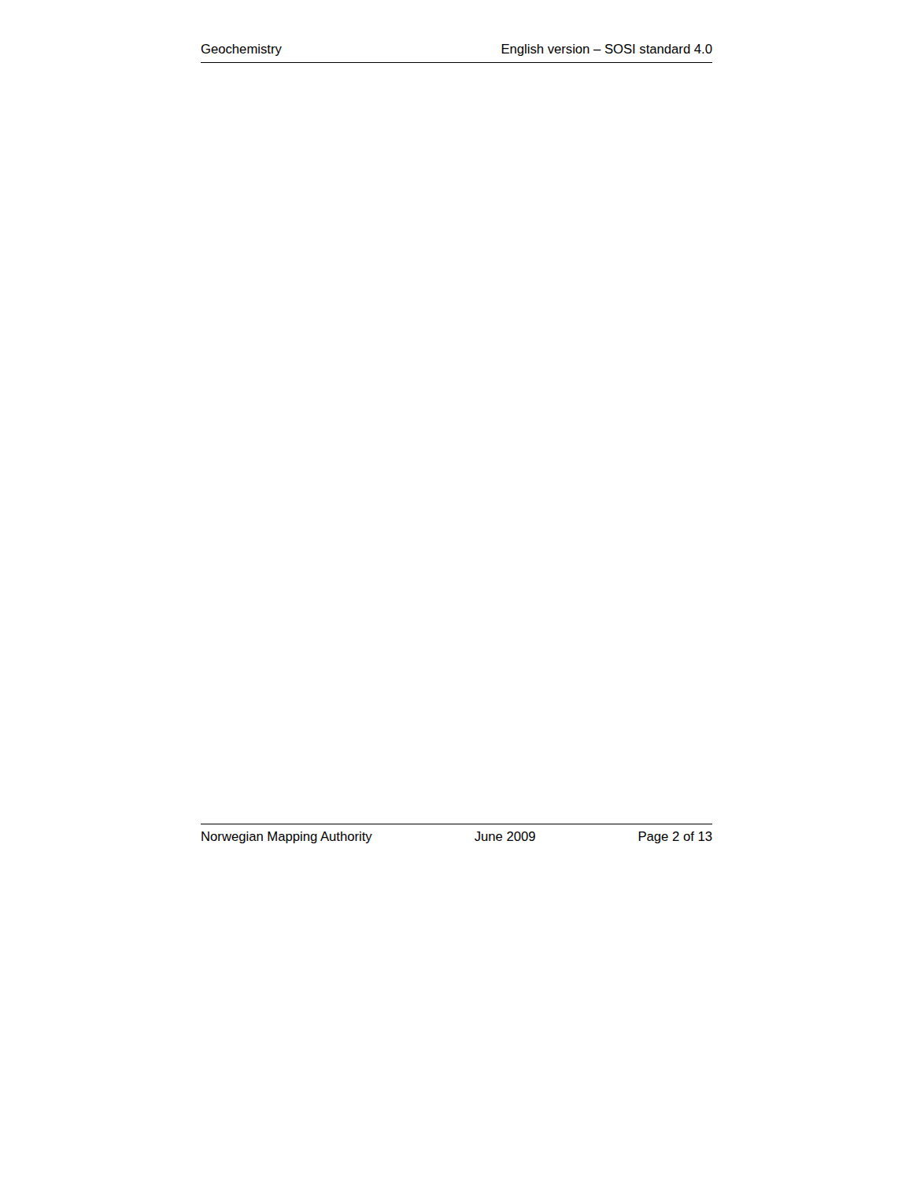Geochemistry
English version – SOSI standard 4.0
Norwegian Mapping Authority
June 2009
Page 2 of 13